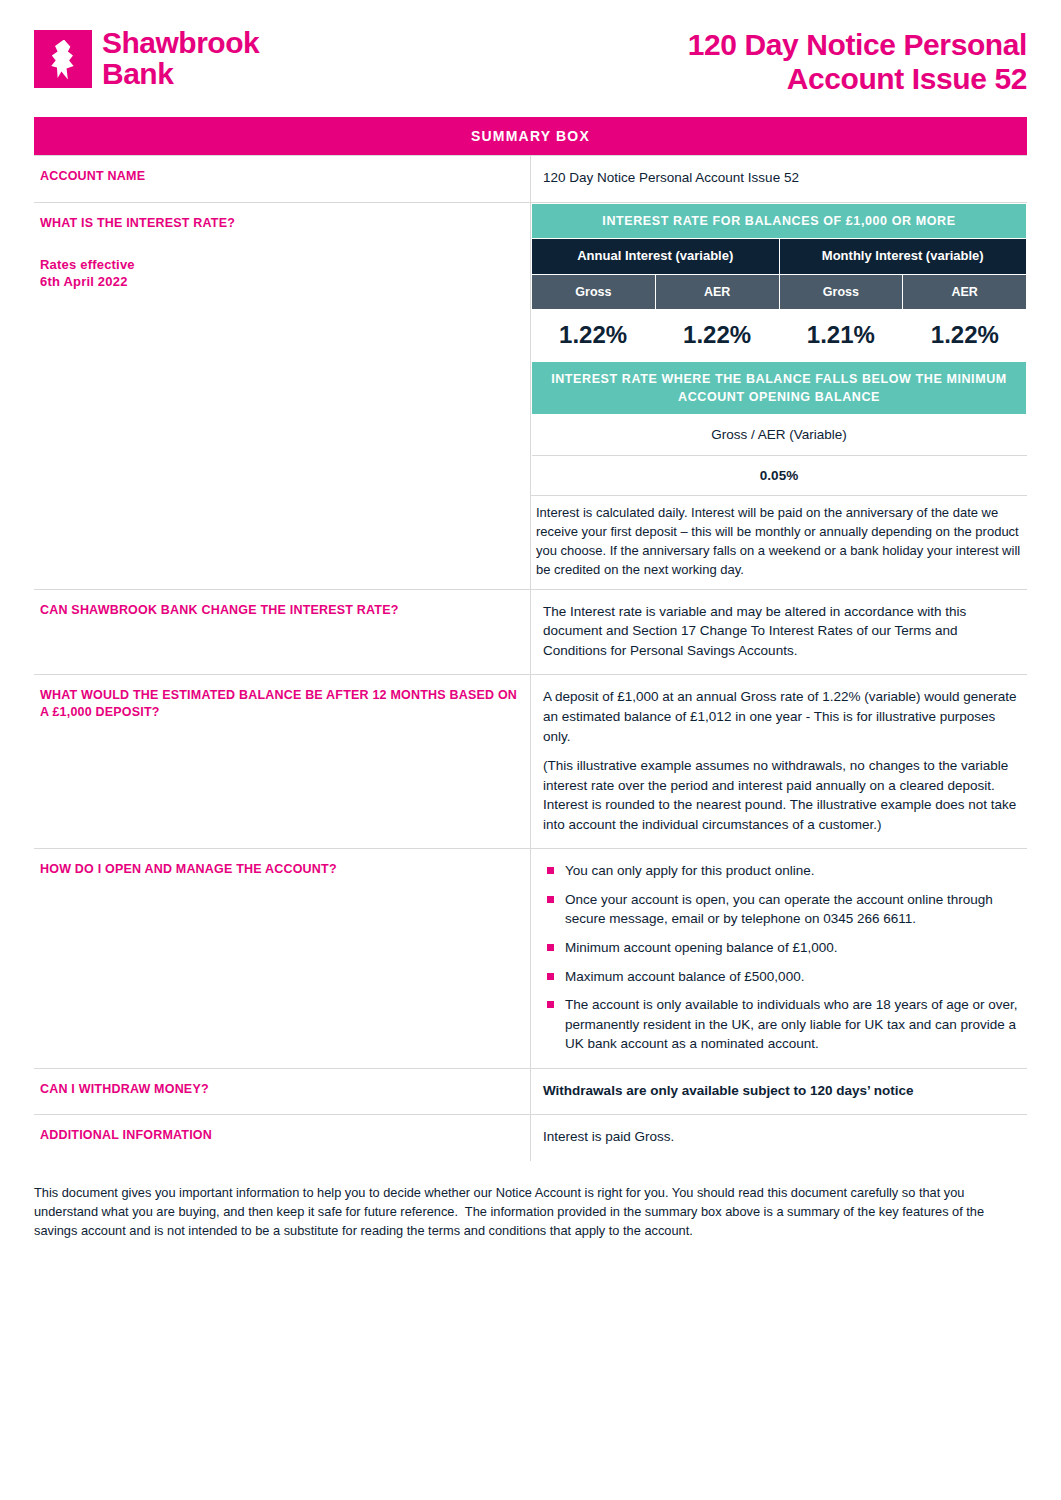Shawbrook
Bank
120 Day Notice Personal
Account Issue 52
| Summary Box |
| Account Name | 120 Day Notice Personal Account Issue 52 |
| What is the interest rate? Rates effective 6th April 2022 | / Interest rate for balances of £1,000 or more / / --- / / Annual Interest (variable) / Monthly Interest (variable) / / Gross / AER / Gross / AER / / 1.22% / 1.22% / 1.21% / 1.22% / / Interest rate where the balance falls below the minimum account opening balance / / Gross / AER (Variable) / / 0.05% / / Interest is calculated daily. Interest will be paid on the anniversary of the date we receive your first deposit – this will be monthly or annually depending on the product you choose. If the anniversary falls on a weekend or a bank holiday your interest will be credited on the next working day. / |
| Can Shawbrook Bank change the interest rate? | The Interest rate is variable and may be altered in accordance with this document and Section 17 Change To Interest Rates of our Terms and Conditions for Personal Savings Accounts. |
| What would the estimated balance be after 12 months based on a £1,000 deposit? | A deposit of £1,000 at an annual Gross rate of 1.22% (variable) would generate an estimated balance of £1,012 in one year - This is for illustrative purposes only. (This illustrative example assumes no withdrawals, no changes to the variable interest rate over the period and interest paid annually on a cleared deposit. Interest is rounded to the nearest pound. The illustrative example does not take into account the individual circumstances of a customer.) |
| How do I open and manage the account? | You can only apply for this product online. Once your account is open, you can operate the account online through secure message, email or by telephone on 0345 266 6611. Minimum account opening balance of £1,000. Maximum account balance of £500,000. The account is only available to individuals who are 18 years of age or over, permanently resident in the UK, are only liable for UK tax and can provide a UK bank account as a nominated account. |
| Can I withdraw money? | Withdrawals are only available subject to 120 days’ notice |
| Additional information | Interest is paid Gross. |
This document gives you important information to help you to decide whether our Notice Account is right for you. You should read this document carefully so that you understand what you are buying, and then keep it safe for future reference. The information provided in the summary box above is a summary of the key features of the savings account and is not intended to be a substitute for reading the terms and conditions that apply to the account.